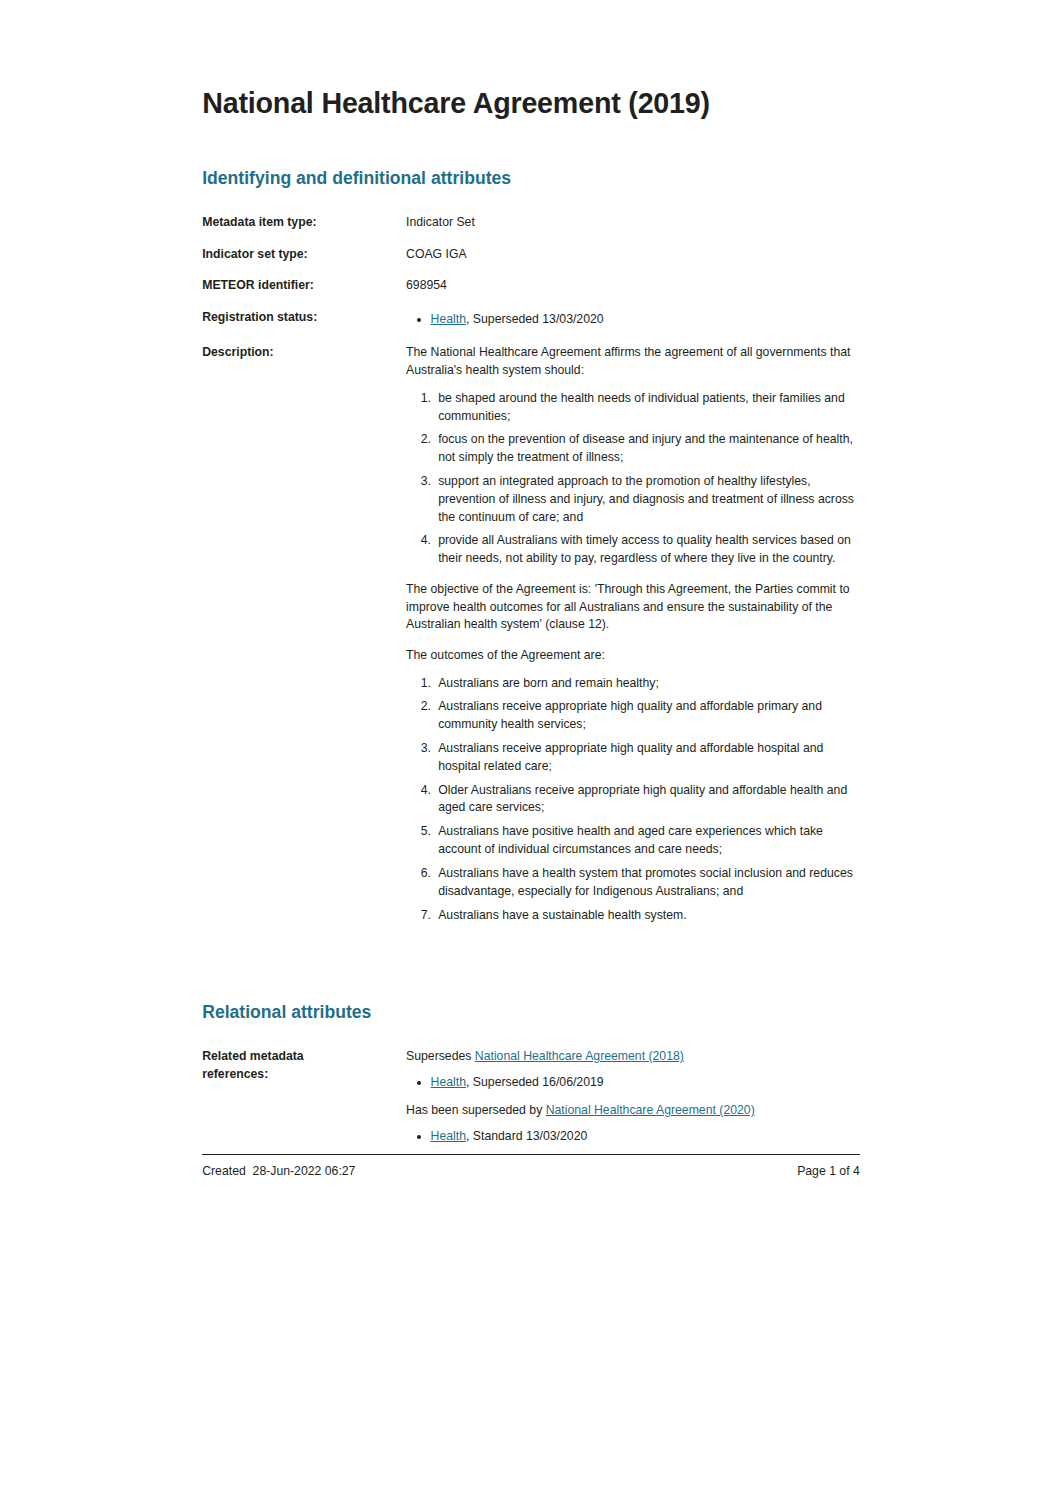National Healthcare Agreement (2019)
Identifying and definitional attributes
| Metadata item type: | Indicator Set |
| Indicator set type: | COAG IGA |
| METEOR identifier: | 698954 |
| Registration status: | Health , Superseded 13/03/2020 |
| Description: | The National Healthcare Agreement affirms the agreement of all governments that Australia's health system should: be shaped around the health needs of individual patients, their families and communities; focus on the prevention of disease and injury and the maintenance of health, not simply the treatment of illness; support an integrated approach to the promotion of healthy lifestyles, prevention of illness and injury, and diagnosis and treatment of illness across the continuum of care; and provide all Australians with timely access to quality health services based on their needs, not ability to pay, regardless of where they live in the country. The objective of the Agreement is: 'Through this Agreement, the Parties commit to improve health outcomes for all Australians and ensure the sustainability of the Australian health system' (clause 12). The outcomes of the Agreement are: Australians are born and remain healthy; Australians receive appropriate high quality and affordable primary and community health services; Australians receive appropriate high quality and affordable hospital and hospital related care; Older Australians receive appropriate high quality and affordable health and aged care services; Australians have positive health and aged care experiences which take account of individual circumstances and care needs; Australians have a health system that promotes social inclusion and reduces disadvantage, especially for Indigenous Australians; and Australians have a sustainable health system. |
Relational attributes
| Related metadata references: | Supersedes National Healthcare Agreement (2018) Health , Superseded 16/06/2019 Has been superseded by National Healthcare Agreement (2020) Health , Standard 13/03/2020 |
Created 28-Jun-2022 06:27 Page 1 of 4